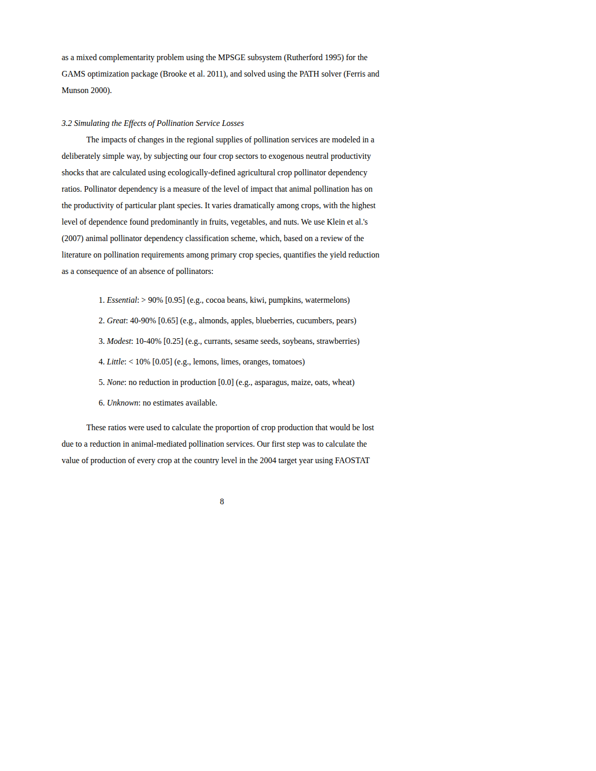as a mixed complementarity problem using the MPSGE subsystem (Rutherford 1995) for the GAMS optimization package (Brooke et al. 2011), and solved using the PATH solver (Ferris and Munson 2000).
3.2 Simulating the Effects of Pollination Service Losses
The impacts of changes in the regional supplies of pollination services are modeled in a deliberately simple way, by subjecting our four crop sectors to exogenous neutral productivity shocks that are calculated using ecologically-defined agricultural crop pollinator dependency ratios. Pollinator dependency is a measure of the level of impact that animal pollination has on the productivity of particular plant species. It varies dramatically among crops, with the highest level of dependence found predominantly in fruits, vegetables, and nuts. We use Klein et al.'s (2007) animal pollinator dependency classification scheme, which, based on a review of the literature on pollination requirements among primary crop species, quantifies the yield reduction as a consequence of an absence of pollinators:
1. Essential: > 90% [0.95] (e.g., cocoa beans, kiwi, pumpkins, watermelons)
2. Great: 40-90% [0.65] (e.g., almonds, apples, blueberries, cucumbers, pears)
3. Modest: 10-40% [0.25] (e.g., currants, sesame seeds, soybeans, strawberries)
4. Little: < 10% [0.05] (e.g., lemons, limes, oranges, tomatoes)
5. None: no reduction in production [0.0] (e.g., asparagus, maize, oats, wheat)
6. Unknown: no estimates available.
These ratios were used to calculate the proportion of crop production that would be lost due to a reduction in animal-mediated pollination services. Our first step was to calculate the value of production of every crop at the country level in the 2004 target year using FAOSTAT
8